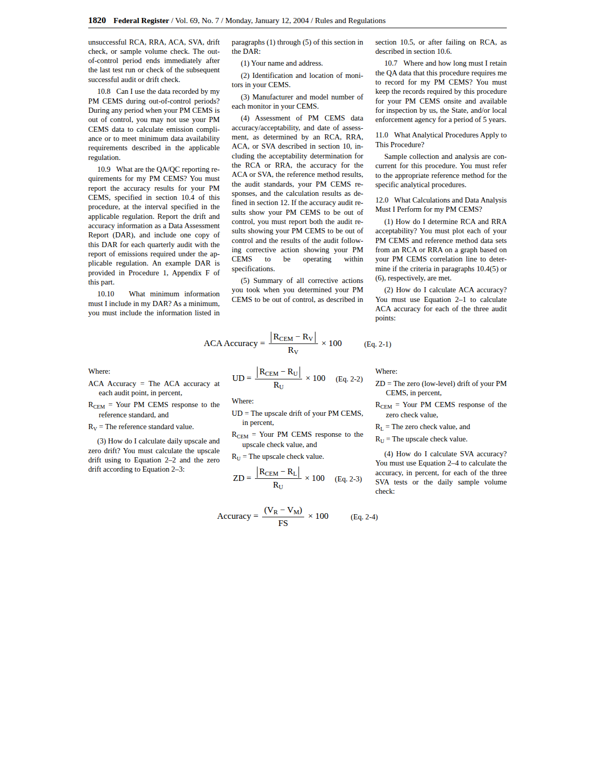1820 Federal Register / Vol. 69, No. 7 / Monday, January 12, 2004 / Rules and Regulations
unsuccessful RCA, RRA, ACA, SVA, drift check, or sample volume check. The out-of-control period ends immediately after the last test run or check of the subsequent successful audit or drift check.
10.8 Can I use the data recorded by my PM CEMS during out-of-control periods? During any period when your PM CEMS is out of control, you may not use your PM CEMS data to calculate emission compliance or to meet minimum data availability requirements described in the applicable regulation.
10.9 What are the QA/QC reporting requirements for my PM CEMS? You must report the accuracy results for your PM CEMS, specified in section 10.4 of this procedure, at the interval specified in the applicable regulation. Report the drift and accuracy information as a Data Assessment Report (DAR), and include one copy of this DAR for each quarterly audit with the report of emissions required under the applicable regulation. An example DAR is provided in Procedure 1, Appendix F of this part.
10.10 What minimum information must I include in my DAR? As a minimum, you must include the information listed in paragraphs (1) through (5) of this section in the DAR:
(1) Your name and address.
(2) Identification and location of monitors in your CEMS.
(3) Manufacturer and model number of each monitor in your CEMS.
(4) Assessment of PM CEMS data accuracy/acceptability, and date of assessment, as determined by an RCA, RRA, ACA, or SVA described in section 10, including the acceptability determination for the RCA or RRA, the accuracy for the ACA or SVA, the reference method results, the audit standards, your PM CEMS responses, and the calculation results as defined in section 12. If the accuracy audit results show your PM CEMS to be out of control, you must report both the audit results showing your PM CEMS to be out of control and the results of the audit following corrective action showing your PM CEMS to be operating within specifications.
(5) Summary of all corrective actions you took when you determined your PM CEMS to be out of control, as described in section 10.5, or after failing on RCA, as described in section 10.6.
10.7 Where and how long must I retain the QA data that this procedure requires me to record for my PM CEMS? You must keep the records required by this procedure for your PM CEMS onsite and available for inspection by us, the State, and/or local enforcement agency for a period of 5 years.
11.0 What Analytical Procedures Apply to This Procedure?
Sample collection and analysis are concurrent for this procedure. You must refer to the appropriate reference method for the specific analytical procedures.
12.0 What Calculations and Data Analysis Must I Perform for my PM CEMS?
(1) How do I determine RCA and RRA acceptability? You must plot each of your PM CEMS and reference method data sets from an RCA or RRA on a graph based on your PM CEMS correlation line to determine if the criteria in paragraphs 10.4(5) or (6), respectively, are met.
(2) How do I calculate ACA accuracy? You must use Equation 2–1 to calculate ACA accuracy for each of the three audit points:
ACA Accuracy = RCEM − RV RV × 100 (Eq. 2-1)
Where:
ACA Accuracy = The ACA accuracy at each audit point, in percent,
RCEM = Your PM CEMS response to the reference standard, and
RV = The reference standard value.
(3) How do I calculate daily upscale and zero drift? You must calculate the upscale drift using to Equation 2–2 and the zero drift according to Equation 2–3:
UD = RCEM − RU RU × 100 (Eq. 2-2)
Where:
UD = The upscale drift of your PM CEMS, in percent,
RCEM = Your PM CEMS response to the upscale check value, and
RU = The upscale check value.
ZD = RCEM − RL RU × 100 (Eq. 2-3)
Where:
ZD = The zero (low-level) drift of your PM CEMS, in percent,
RCEM = Your PM CEMS response of the zero check value,
RL = The zero check value, and
RU = The upscale check value.
(4) How do I calculate SVA accuracy? You must use Equation 2–4 to calculate the accuracy, in percent, for each of the three SVA tests or the daily sample volume check:
Accuracy = (VR − VM) FS × 100 (Eq. 2-4)